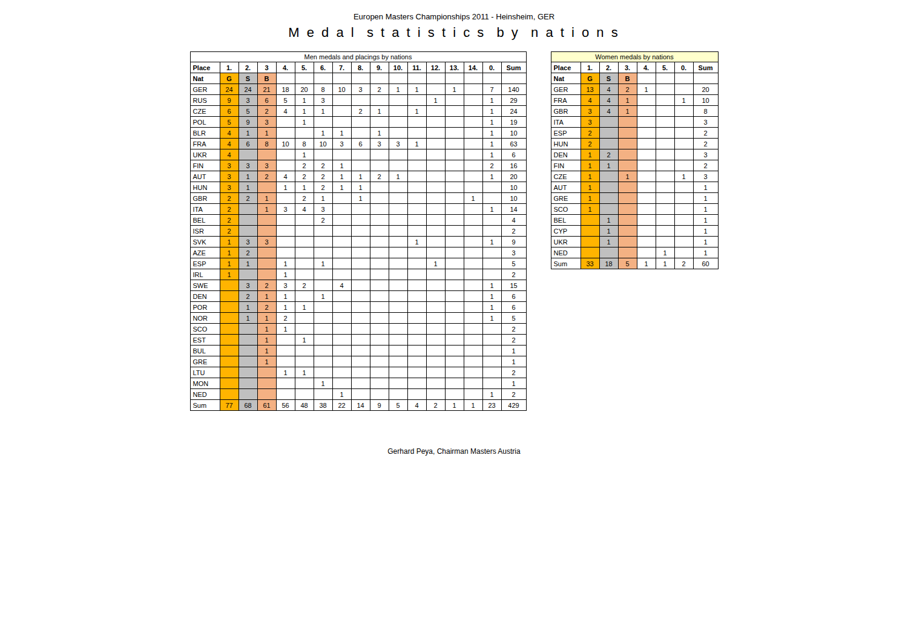Europen Masters Championships 2011 - Heinsheim, GER
M e d a l s t a t i s t i c s b y n a t i o n s
Men medals and placings by nations
| Place | 1. | 2. | 3 | 4. | 5. | 6. | 7. | 8. | 9. | 10. | 11. | 12. | 13. | 14. | 0. | Sum |
| --- | --- | --- | --- | --- | --- | --- | --- | --- | --- | --- | --- | --- | --- | --- | --- | --- |
| Nat | G | S | B | | | | | | | | | | | | | |
| GER | 24 | 24 | 21 | 18 | 20 | 8 | 10 | 3 | 2 | 1 | 1 | | 1 | | 7 | 140 |
| RUS | 9 | 3 | 6 | 5 | 1 | 3 | | | | | | 1 | | | 1 | 29 |
| CZE | 6 | 5 | 2 | 4 | 1 | 1 | | 2 | 1 | | 1 | | | | 1 | 24 |
| POL | 5 | 9 | 3 | | 1 | | | | | | | | | | 1 | 19 |
| BLR | 4 | 1 | 1 | | | 1 | 1 | | 1 | | | | | | 1 | 10 |
| FRA | 4 | 6 | 8 | 10 | 8 | 10 | 3 | 6 | 3 | 3 | 1 | | | | 1 | 63 |
| UKR | 4 | | | | 1 | | | | | | | | | | 1 | 6 |
| FIN | 3 | 3 | 3 | | 2 | 2 | 1 | | | | | | | | 2 | 16 |
| AUT | 3 | 1 | 2 | 4 | 2 | 2 | 1 | 1 | 2 | 1 | | | | | 1 | 20 |
| HUN | 3 | 1 | | 1 | 1 | 2 | 1 | 1 | | | | | | | | 10 |
| GBR | 2 | 2 | 1 | | 2 | 1 | | 1 | | | | | | 1 | | 10 |
| ITA | 2 | | 1 | 3 | 4 | 3 | | | | | | | | | 1 | 14 |
| BEL | 2 | | | | | 2 | | | | | | | | | | 4 |
| ISR | 2 | | | | | | | | | | | | | | | 2 |
| SVK | 1 | 3 | 3 | | | | | | | | 1 | | | | 1 | 9 |
| AZE | 1 | 2 | | | | | | | | | | | | | | 3 |
| ESP | 1 | 1 | | 1 | | 1 | | | | | | 1 | | | | 5 |
| IRL | 1 | | | 1 | | | | | | | | | | | | 2 |
| SWE | | 3 | 2 | 3 | 2 | | 4 | | | | | | | | 1 | 15 |
| DEN | | 2 | 1 | 1 | | 1 | | | | | | | | | 1 | 6 |
| POR | | 1 | 2 | 1 | 1 | | | | | | | | | | 1 | 6 |
| NOR | | 1 | 1 | 2 | | | | | | | | | | | 1 | 5 |
| SCO | | | 1 | 1 | | | | | | | | | | | | 2 |
| EST | | | 1 | | 1 | | | | | | | | | | | 2 |
| BUL | | | 1 | | | | | | | | | | | | | 1 |
| GRE | | | 1 | | | | | | | | | | | | | 1 |
| LTU | | | | 1 | 1 | | | | | | | | | | | 2 |
| MON | | | | | | 1 | | | | | | | | | | 1 |
| NED | | | | | | | 1 | | | | | | | | 1 | 2 |
| Sum | 77 | 68 | 61 | 56 | 48 | 38 | 22 | 14 | 9 | 5 | 4 | 2 | 1 | 1 | 23 | 429 |
Women medals by nations
| Place | 1. | 2. | 3. | 4. | 5. | 0. | Sum |
| --- | --- | --- | --- | --- | --- | --- | --- |
| Nat | G | S | B | | | | |
| GER | 13 | 4 | 2 | 1 | | | 20 |
| FRA | 4 | 4 | 1 | | | 1 | 10 |
| GBR | 3 | 4 | 1 | | | | 8 |
| ITA | 3 | | | | | | 3 |
| ESP | 2 | | | | | | 2 |
| HUN | 2 | | | | | | 2 |
| DEN | 1 | 2 | | | | | 3 |
| FIN | 1 | 1 | | | | | 2 |
| CZE | 1 | | 1 | | | 1 | 3 |
| AUT | 1 | | | | | | 1 |
| GRE | 1 | | | | | | 1 |
| SCO | 1 | | | | | | 1 |
| BEL | | 1 | | | | | 1 |
| CYP | | 1 | | | | | 1 |
| UKR | | 1 | | | | | 1 |
| NED | | | | | 1 | | 1 |
| Sum | 33 | 18 | 5 | 1 | 1 | 2 | 60 |
Gerhard Peya, Chairman Masters Austria